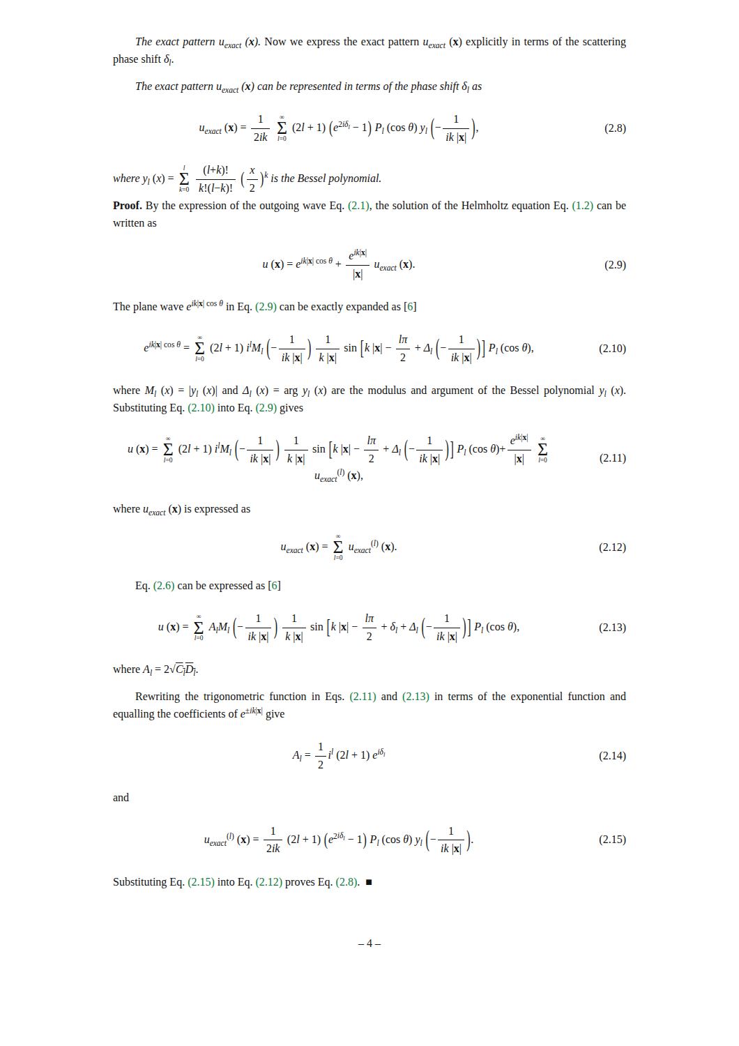The exact pattern uexact (x). Now we express the exact pattern uexact (x) explicitly in terms of the scattering phase shift δl.
The exact pattern uexact (x) can be represented in terms of the phase shift δl as
uexact (x) = 12ik ∞Σl=0 (2l + 1) (e2iδl − 1) Pl (cos θ) yl (−1 ik |x|),
(2.8)
where yl (x) = lΣk=0 (l+k)!k!(l−k)! (x 2)k is the Bessel polynomial.
Proof. By the expression of the outgoing wave Eq. (2.1), the solution of the Helmholtz equation Eq. (1.2) can be written as
u (x) = eik|x| cos θ + eik|x||x| uexact (x).
(2.9)
The plane wave eik|x| cos θ in Eq. (2.9) can be exactly expanded as [6]
eik|x| cos θ = ∞Σl=0 (2l + 1) ilMl (−1 ik |x|) 1 k |x| sin [k |x| − lπ 2 + Δl (−1 ik |x|)] Pl (cos θ),
(2.10)
where Ml (x) = |yl (x)| and Δl (x) = arg yl (x) are the modulus and argument of the Bessel polynomial yl (x). Substituting Eq. (2.10) into Eq. (2.9) gives
u (x) = ∞Σl=0 (2l + 1) ilMl (−1 ik |x|) 1 k |x| sin [k |x| − lπ 2 + Δl (−1 ik |x|)] Pl (cos θ)+eik|x||x| ∞Σl=0 uexact(l) (x),
(2.11)
where uexact (x) is expressed as
uexact (x) = ∞Σl=0 uexact(l) (x).
(2.12)
Eq. (2.6) can be expressed as [6]
u (x) = ∞Σl=0 AlMl (−1 ik |x|) 1 k |x| sin [k |x| − lπ 2 + δl + Δl (−1 ik |x|)] Pl (cos θ),
(2.13)
where Al = 2√ClDl.
Rewriting the trigonometric function in Eqs. (2.11) and (2.13) in terms of the exponential function and equalling the coefficients of e±ik|x| give
Al = 12 il (2l + 1) eiδl
(2.14)
and
uexact(l) (x) = 12ik (2l + 1) (e2iδl − 1) Pl (cos θ) yl (−1 ik |x|).
(2.15)
Substituting Eq. (2.15) into Eq. (2.12) proves Eq. (2.8). ■
– 4 –